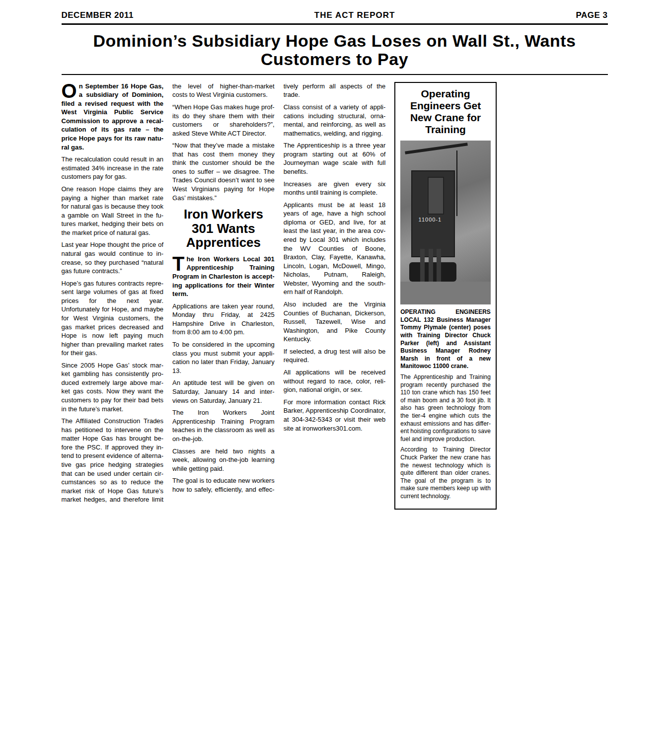December 2011
The ACT Report
Page 3
Dominion’s Subsidiary Hope Gas Loses on Wall St., Wants Customers to Pay
On September 16 Hope Gas, a subsidiary of Dominion, filed a revised request with the West Virginia Public Service Commission to approve a recalculation of its gas rate – the price Hope pays for its raw natural gas.
The recalculation could result in an estimated 34% increase in the rate customers pay for gas.
One reason Hope claims they are paying a higher than market rate for natural gas is because they took a gamble on Wall Street in the futures market, hedging their bets on the market price of natural gas.
Last year Hope thought the price of natural gas would continue to increase, so they purchased “natural gas future contracts.”
Hope’s gas futures contracts represent large volumes of gas at fixed prices for the next year. Unfortunately for Hope, and maybe for West Virginia customers, the gas market prices decreased and Hope is now left paying much higher than prevailing market rates for their gas.
Since 2005 Hope Gas’ stock market gambling has consistently produced extremely large above market gas costs. Now they want the customers to pay for their bad bets in the future’s market.
The Affiliated Construction Trades has petitioned to intervene on the matter Hope Gas has brought before the PSC. If approved they intend to present evidence of alternative gas price hedging strategies that can be used under certain circumstances so as to reduce the market risk of Hope Gas future’s market hedges, and therefore limit the level of higher-than-market costs to West Virginia customers.
“When Hope Gas makes huge profits do they share them with their customers or shareholders?”, asked Steve White ACT Director.
“Now that they’ve made a mistake that has cost them money they think the customer should be the ones to suffer – we disagree. The Trades Council doesn’t want to see West Virginians paying for Hope Gas’ mistakes.”
Iron Workers 301 Wants Apprentices
The Iron Workers Local 301 Apprenticeship Training Program in Charleston is accepting applications for their Winter term.
Applications are taken year round, Monday thru Friday, at 2425 Hampshire Drive in Charleston, from 8:00 am to 4:00 pm.
To be considered in the upcoming class you must submit your application no later than Friday, January 13.
An aptitude test will be given on Saturday, January 14 and interviews on Saturday, January 21.
The Iron Workers Joint Apprenticeship Training Program teaches in the classroom as well as on-the-job.
Classes are held two nights a week, allowing on-the-job learning while getting paid.
The goal is to educate new workers how to safely, efficiently, and effectively perform all aspects of the trade.
Class consist of a variety of applications including structural, ornamental, and reinforcing, as well as mathematics, welding, and rigging.
The Apprenticeship is a three year program starting out at 60% of Journeyman wage scale with full benefits.
Increases are given every six months until training is complete.
Applicants must be at least 18 years of age, have a high school diploma or GED, and live, for at least the last year, in the area covered by Local 301 which includes the WV Counties of Boone, Braxton, Clay, Fayette, Kanawha, Lincoln, Logan, McDowell, Mingo, Nicholas, Putnam, Raleigh, Webster, Wyoming and the southern half of Randolph.
Also included are the Virginia Counties of Buchanan, Dickerson, Russell, Tazewell, Wise and Washington, and Pike County Kentucky.
If selected, a drug test will also be required.
All applications will be received without regard to race, color, religion, national origin, or sex.
For more information contact Rick Barker, Apprenticeship Coordinator, at 304-342-5343 or visit their web site at ironworkers301.com.
Operating Engineers Get New Crane for Training
11000-1
OPERATING ENGINEERS LOCAL 132 Business Manager Tommy Plymale (center) poses with Training Director Chuck Parker (left) and Assistant Business Manager Rodney Marsh in front of a new Manitowoc 11000 crane.
The Apprenticeship and Training program recently purchased the 110 ton crane which has 150 feet of main boom and a 30 foot jib. It also has green technology from the tier-4 engine which cuts the exhaust emissions and has different hoisting configurations to save fuel and improve production.
According to Training Director Chuck Parker the new crane has the newest technology which is quite different than older cranes. The goal of the program is to make sure members keep up with current technology.